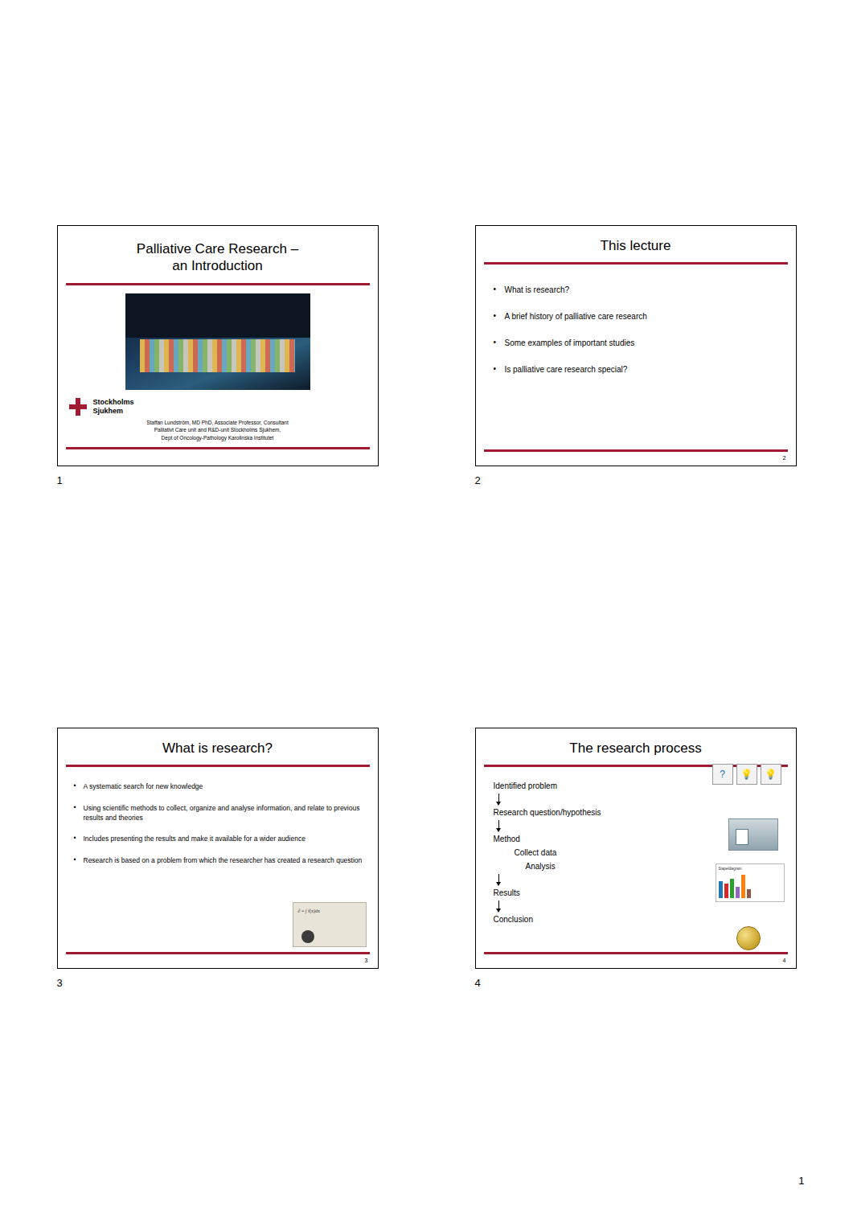Palliative Care Research –
an Introduction
Stockholms
Sjukhem
Staffan Lundström, MD PhD, Associate Professor, Consultant
Palliativt Care unit and R&D-unit Stockholms Sjukhem,
Dept of Oncology-Pathology Karolinska Institutet
1
This lecture
What is research?
A brief history of palliative care research
Some examples of important studies
Is palliative care research special?
2
2
What is research?
A systematic search for new knowledge
Using scientific methods to collect, organize and analyse information, and relate to previous results and theories
Includes presenting the results and make it available for a wider audience
Research is based on a problem from which the researcher has created a research question
3
3
The research process
Identified problem
Research question/hypothesis
Method
Collect data
Analysis
Results
Conclusion
?
💡
💡
Stapeldiagram
4
4
1